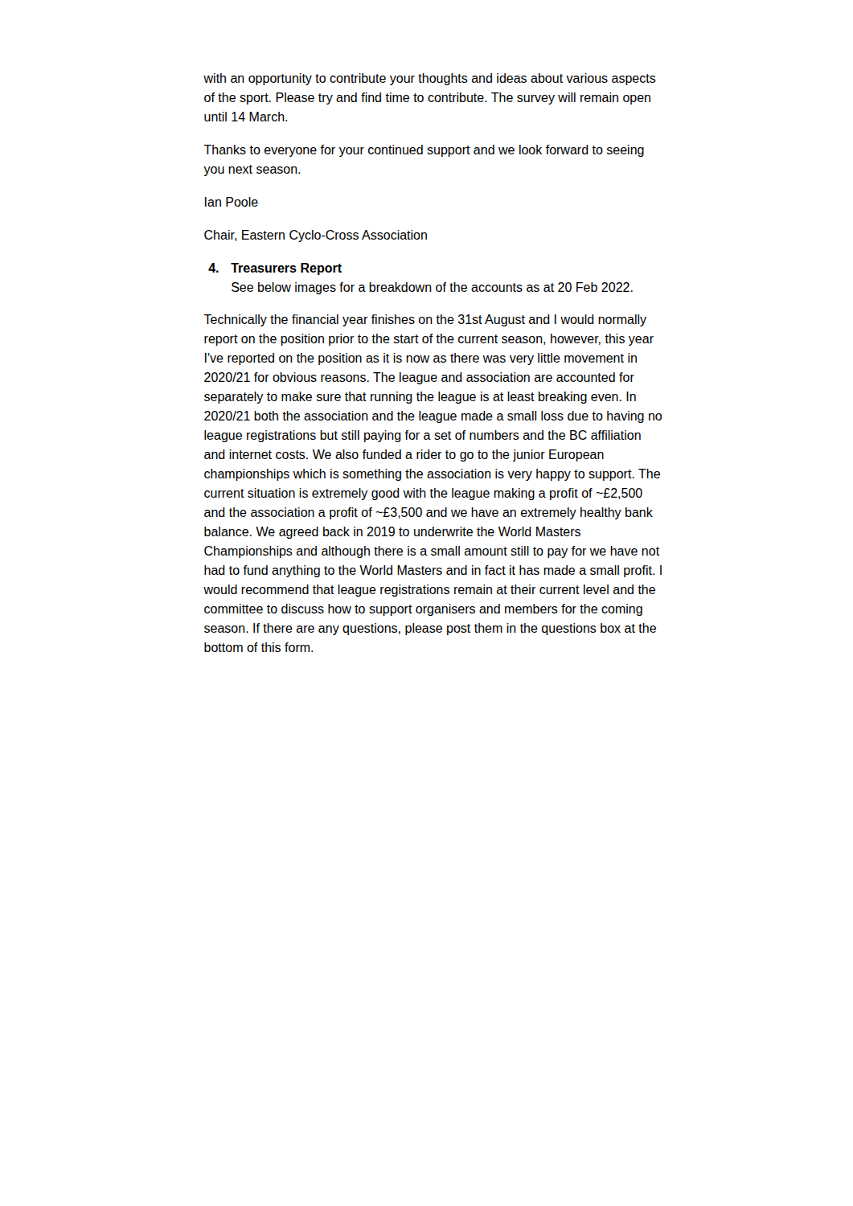with an opportunity to contribute your thoughts and ideas about various aspects of the sport. Please try and find time to contribute. The survey will remain open until 14 March.
Thanks to everyone for your continued support and we look forward to seeing you next season.
Ian Poole
Chair, Eastern Cyclo-Cross Association
4.
Treasurers Report
See below images for a breakdown of the accounts as at 20 Feb 2022.
Technically the financial year finishes on the 31st August and I would normally report on the position prior to the start of the current season, however, this year I've reported on the position as it is now as there was very little movement in 2020/21 for obvious reasons. The league and association are accounted for separately to make sure that running the league is at least breaking even. In 2020/21 both the association and the league made a small loss due to having no league registrations but still paying for a set of numbers and the BC affiliation and internet costs. We also funded a rider to go to the junior European championships which is something the association is very happy to support. The current situation is extremely good with the league making a profit of ~£2,500 and the association a profit of ~£3,500 and we have an extremely healthy bank balance. We agreed back in 2019 to underwrite the World Masters Championships and although there is a small amount still to pay for we have not had to fund anything to the World Masters and in fact it has made a small profit. I would recommend that league registrations remain at their current level and the committee to discuss how to support organisers and members for the coming season. If there are any questions, please post them in the questions box at the bottom of this form.